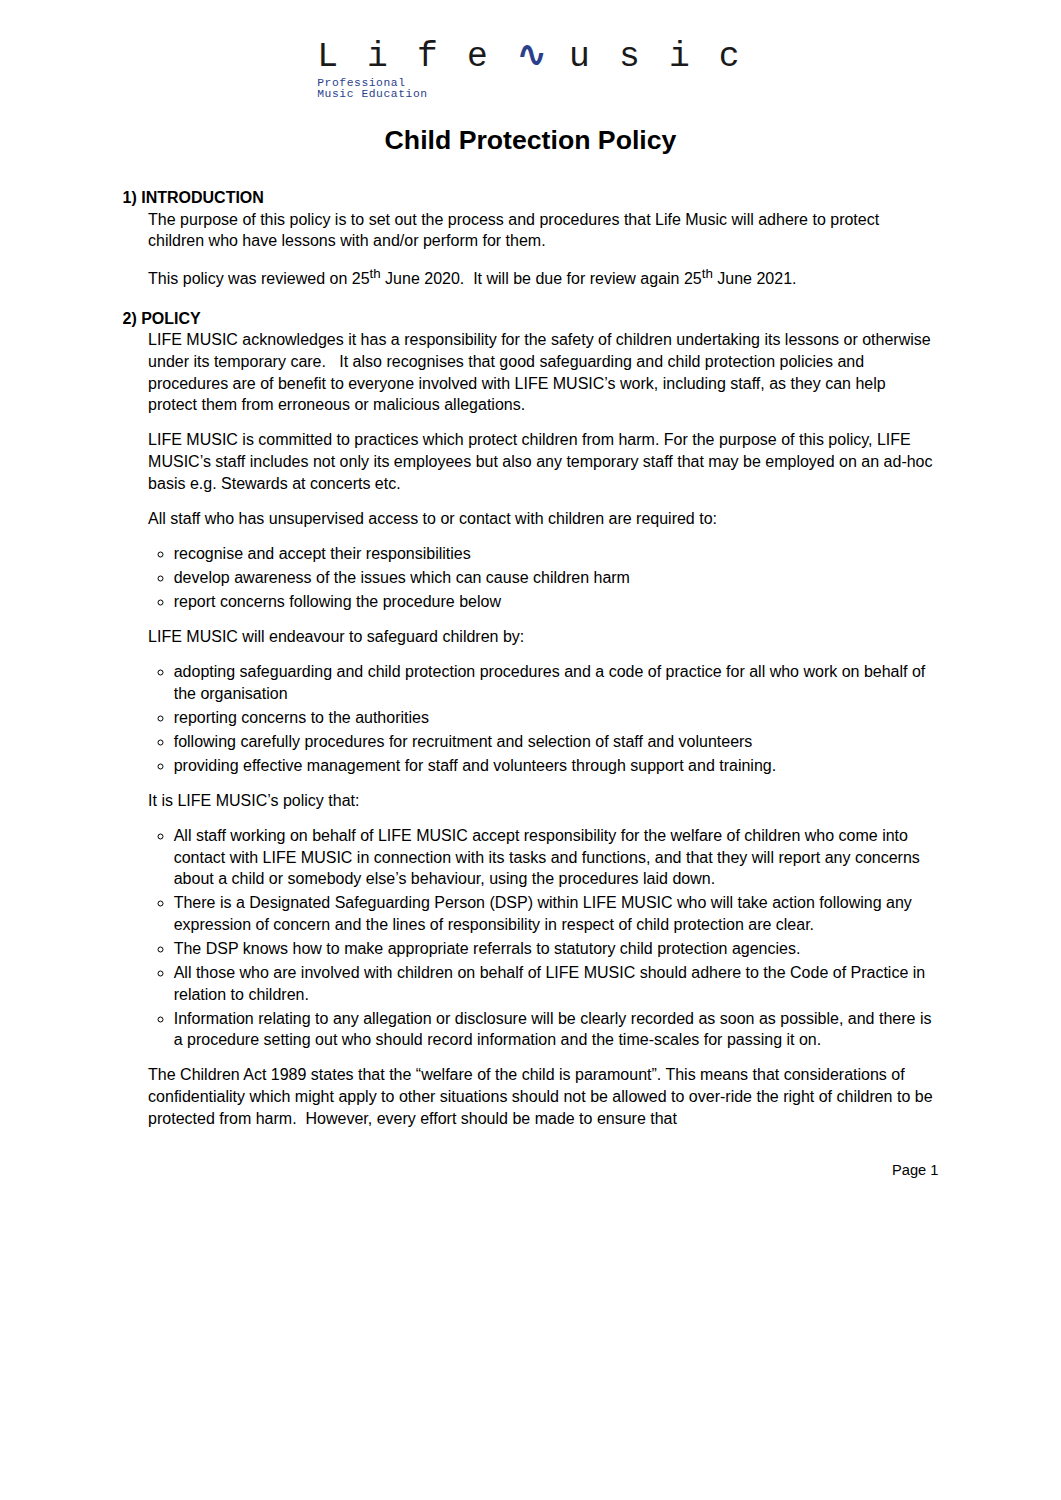L i f e ∿ u s i c
Professional
Music Education
Child Protection Policy
Introduction
The purpose of this policy is to set out the process and procedures that Life Music will adhere to protect children who have lessons with and/or perform for them.
This policy was reviewed on 25th June 2020. It will be due for review again 25th June 2021.
Policy
LIFE MUSIC acknowledges it has a responsibility for the safety of children undertaking its lessons or otherwise under its temporary care. It also recognises that good safeguarding and child protection policies and procedures are of benefit to everyone involved with LIFE MUSIC’s work, including staff, as they can help protect them from erroneous or malicious allegations.
LIFE MUSIC is committed to practices which protect children from harm. For the purpose of this policy, LIFE MUSIC’s staff includes not only its employees but also any temporary staff that may be employed on an ad-hoc basis e.g. Stewards at concerts etc.
All staff who has unsupervised access to or contact with children are required to:
recognise and accept their responsibilities
develop awareness of the issues which can cause children harm
report concerns following the procedure below
LIFE MUSIC will endeavour to safeguard children by:
adopting safeguarding and child protection procedures and a code of practice for all who work on behalf of the organisation
reporting concerns to the authorities
following carefully procedures for recruitment and selection of staff and volunteers
providing effective management for staff and volunteers through support and training.
It is LIFE MUSIC’s policy that:
All staff working on behalf of LIFE MUSIC accept responsibility for the welfare of children who come into contact with LIFE MUSIC in connection with its tasks and functions, and that they will report any concerns about a child or somebody else’s behaviour, using the procedures laid down.
There is a Designated Safeguarding Person (DSP) within LIFE MUSIC who will take action following any expression of concern and the lines of responsibility in respect of child protection are clear.
The DSP knows how to make appropriate referrals to statutory child protection agencies.
All those who are involved with children on behalf of LIFE MUSIC should adhere to the Code of Practice in relation to children.
Information relating to any allegation or disclosure will be clearly recorded as soon as possible, and there is a procedure setting out who should record information and the time-scales for passing it on.
The Children Act 1989 states that the “welfare of the child is paramount”. This means that considerations of confidentiality which might apply to other situations should not be allowed to over-ride the right of children to be protected from harm. However, every effort should be made to ensure that
Page 1